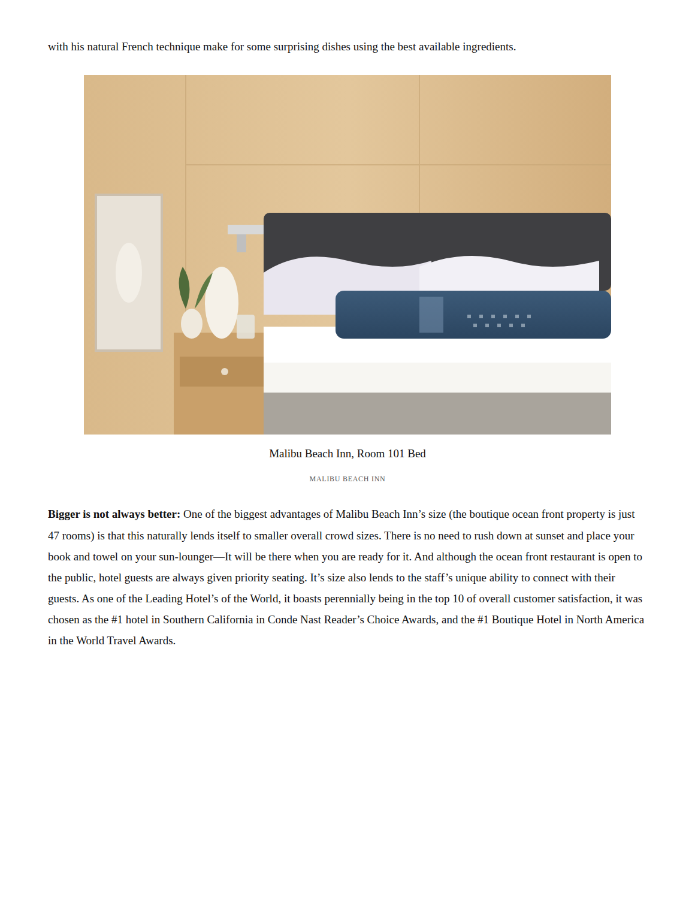with his natural French technique make for some surprising dishes using the best available ingredients.
Malibu Beach Inn, Room 101 Bed
Malibu Beach Inn
Bigger is not always better: One of the biggest advantages of Malibu Beach Inn’s size (the boutique ocean front property is just 47 rooms) is that this naturally lends itself to smaller overall crowd sizes. There is no need to rush down at sunset and place your book and towel on your sun-lounger—It will be there when you are ready for it. And although the ocean front restaurant is open to the public, hotel guests are always given priority seating. It’s size also lends to the staff’s unique ability to connect with their guests. As one of the Leading Hotel’s of the World, it boasts perennially being in the top 10 of overall customer satisfaction, it was chosen as the #1 hotel in Southern California in Conde Nast Reader’s Choice Awards, and the #1 Boutique Hotel in North America in the World Travel Awards.